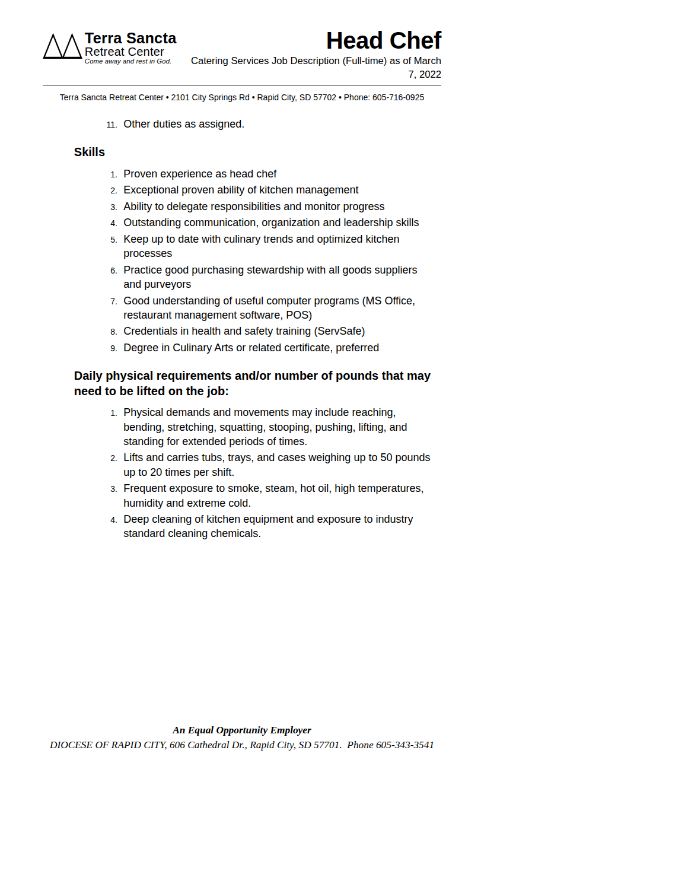△△
Terra Sancta
Retreat Center
Come away and rest in God.
Head Chef
Catering Services Job Description (Full-time) as of March 7, 2022
Terra Sancta Retreat Center • 2101 City Springs Rd • Rapid City, SD 57702 • Phone: 605-716-0925
Other duties as assigned.
Skills
Proven experience as head chef
Exceptional proven ability of kitchen management
Ability to delegate responsibilities and monitor progress
Outstanding communication, organization and leadership skills
Keep up to date with culinary trends and optimized kitchen processes
Practice good purchasing stewardship with all goods suppliers and purveyors
Good understanding of useful computer programs (MS Office, restaurant management software, POS)
Credentials in health and safety training (ServSafe)
Degree in Culinary Arts or related certificate, preferred
Daily physical requirements and/or number of pounds that may need to be lifted on the job:
Physical demands and movements may include reaching, bending, stretching, squatting, stooping, pushing, lifting, and standing for extended periods of times.
Lifts and carries tubs, trays, and cases weighing up to 50 pounds up to 20 times per shift.
Frequent exposure to smoke, steam, hot oil, high temperatures, humidity and extreme cold.
Deep cleaning of kitchen equipment and exposure to industry standard cleaning chemicals.
An Equal Opportunity Employer
DIOCESE OF RAPID CITY, 606 Cathedral Dr., Rapid City, SD 57701. Phone 605-343-3541